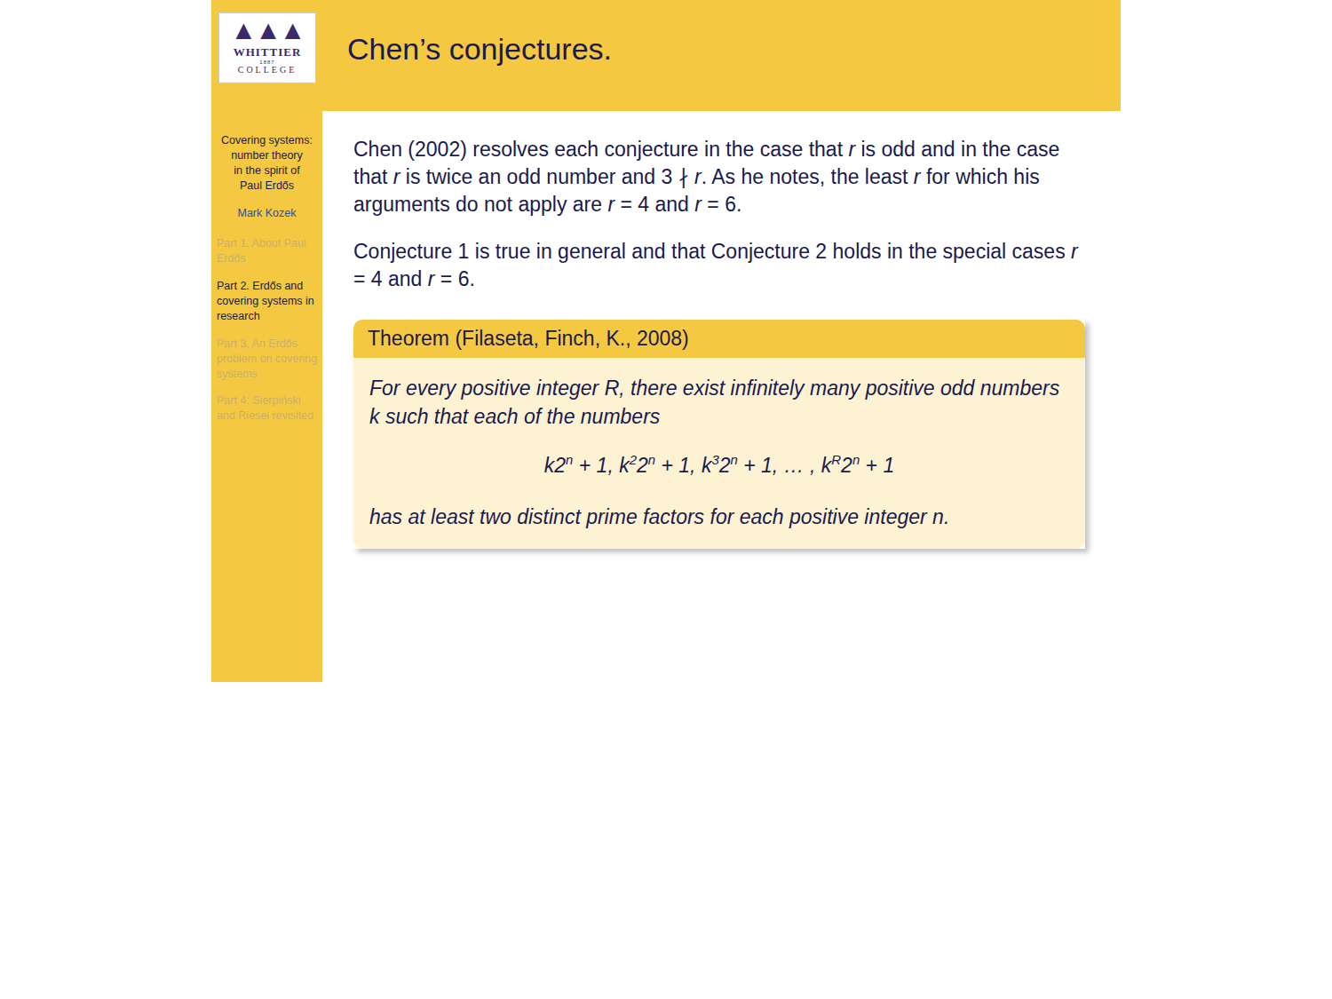▲▲▲
WHITTIER
1887
COLLEGE
Covering systems:
number theory
in the spirit of
Paul Erdős
Mark Kozek
Part 1. About Paul Erdős
Part 2. Erdős and covering systems in research
Part 3. An Erdős problem on covering systems
Part 4: Sierpiński and Riesel revisited
Chen’s conjectures.
Chen (2002) resolves each conjecture in the case that r is odd and in the case that r is twice an odd number and 3 ∤ r. As he notes, the least r for which his arguments do not apply are r = 4 and r = 6.
Conjecture 1 is true in general and that Conjecture 2 holds in the special cases r = 4 and r = 6.
Theorem (Filaseta, Finch, K., 2008)
For every positive integer R, there exist infinitely many positive odd numbers k such that each of the numbers
k2n + 1, k22n + 1, k32n + 1, … , kR2n + 1
has at least two distinct prime factors for each positive integer n.